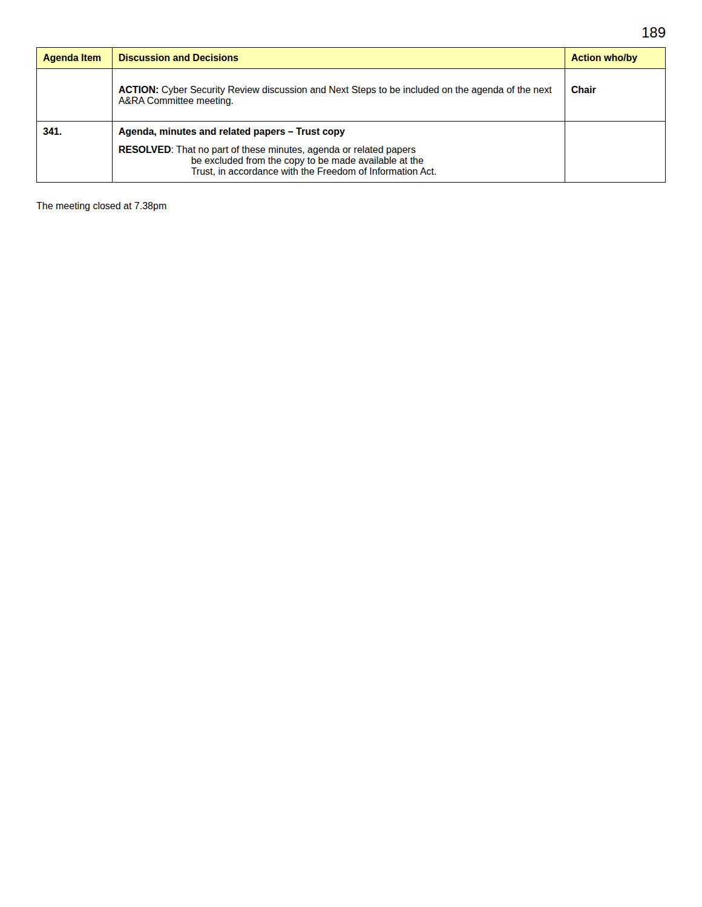189
| Agenda Item | Discussion and Decisions | Action who/by |
| --- | --- | --- |
| | ACTION: Cyber Security Review discussion and Next Steps to be included on the agenda of the next A&RA Committee meeting. | Chair |
| 341. | Agenda, minutes and related papers – Trust copy RESOLVED : That no part of these minutes, agenda or related papers be excluded from the copy to be made available at the Trust, in accordance with the Freedom of Information Act. | |
The meeting closed at 7.38pm